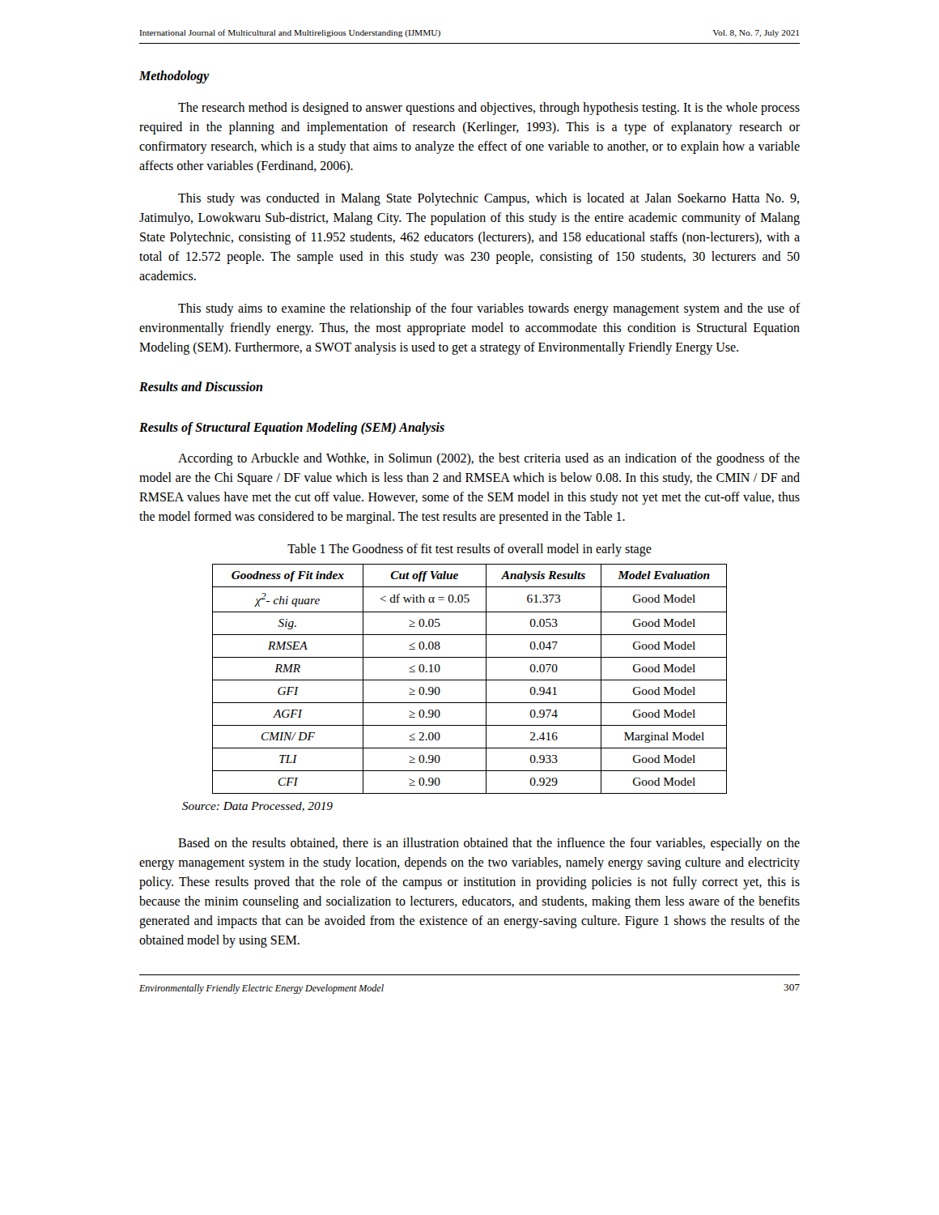International Journal of Multicultural and Multireligious Understanding (IJMMU) Vol. 8, No. 7, July 2021
Methodology
The research method is designed to answer questions and objectives, through hypothesis testing. It is the whole process required in the planning and implementation of research (Kerlinger, 1993). This is a type of explanatory research or confirmatory research, which is a study that aims to analyze the effect of one variable to another, or to explain how a variable affects other variables (Ferdinand, 2006).
This study was conducted in Malang State Polytechnic Campus, which is located at Jalan Soekarno Hatta No. 9, Jatimulyo, Lowokwaru Sub-district, Malang City. The population of this study is the entire academic community of Malang State Polytechnic, consisting of 11.952 students, 462 educators (lecturers), and 158 educational staffs (non-lecturers), with a total of 12.572 people. The sample used in this study was 230 people, consisting of 150 students, 30 lecturers and 50 academics.
This study aims to examine the relationship of the four variables towards energy management system and the use of environmentally friendly energy. Thus, the most appropriate model to accommodate this condition is Structural Equation Modeling (SEM). Furthermore, a SWOT analysis is used to get a strategy of Environmentally Friendly Energy Use.
Results and Discussion
Results of Structural Equation Modeling (SEM) Analysis
According to Arbuckle and Wothke, in Solimun (2002), the best criteria used as an indication of the goodness of the model are the Chi Square / DF value which is less than 2 and RMSEA which is below 0.08. In this study, the CMIN / DF and RMSEA values have met the cut off value. However, some of the SEM model in this study not yet met the cut-off value, thus the model formed was considered to be marginal. The test results are presented in the Table 1.
Table 1 The Goodness of fit test results of overall model in early stage
| Goodness of Fit index | Cut off Value | Analysis Results | Model Evaluation |
| --- | --- | --- | --- |
| χ 2 - chi quare | < df with α = 0.05 | 61.373 | Good Model |
| Sig. | ≥ 0.05 | 0.053 | Good Model |
| RMSEA | ≤ 0.08 | 0.047 | Good Model |
| RMR | ≤ 0.10 | 0.070 | Good Model |
| GFI | ≥ 0.90 | 0.941 | Good Model |
| AGFI | ≥ 0.90 | 0.974 | Good Model |
| CMIN/ DF | ≤ 2.00 | 2.416 | Marginal Model |
| TLI | ≥ 0.90 | 0.933 | Good Model |
| CFI | ≥ 0.90 | 0.929 | Good Model |
Source: Data Processed, 2019
Based on the results obtained, there is an illustration obtained that the influence the four variables, especially on the energy management system in the study location, depends on the two variables, namely energy saving culture and electricity policy. These results proved that the role of the campus or institution in providing policies is not fully correct yet, this is because the minim counseling and socialization to lecturers, educators, and students, making them less aware of the benefits generated and impacts that can be avoided from the existence of an energy-saving culture. Figure 1 shows the results of the obtained model by using SEM.
Environmentally Friendly Electric Energy Development Model 307